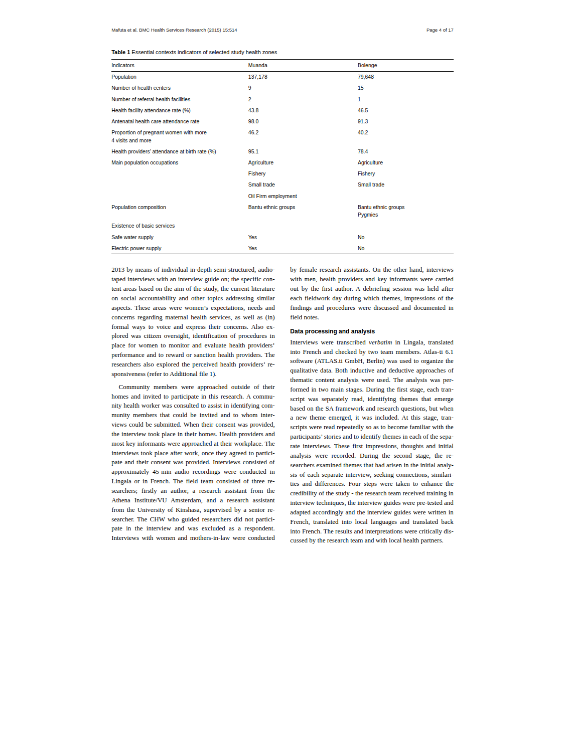Mafuta et al. BMC Health Services Research (2015) 15:514
Page 4 of 17
Table 1 Essential contexts indicators of selected study health zones
| Indicators | Muanda | Bolenge |
| --- | --- | --- |
| Population | 137,178 | 79,648 |
| Number of health centers | 9 | 15 |
| Number of referral health facilities | 2 | 1 |
| Health facility attendance rate (%) | 43.8 | 46.5 |
| Antenatal health care attendance rate | 98.0 | 91.3 |
| Proportion of pregnant women with more 4 visits and more | 46.2 | 40.2 |
| Health providers’ attendance at birth rate (%) | 95.1 | 78.4 |
| Main population occupations | Agriculture | Agriculture |
| | Fishery | Fishery |
| | Small trade | Small trade |
| | Oil Firm employment | |
| Population composition | Bantu ethnic groups | Bantu ethnic groups Pygmies |
| Existence of basic services | | |
| Safe water supply | Yes | No |
| Electric power supply | Yes | No |
2013 by means of individual in-depth semi-structured, audiotaped interviews with an interview guide on; the specific content areas based on the aim of the study, the current literature on social accountability and other topics addressing similar aspects. These areas were women’s expectations, needs and concerns regarding maternal health services, as well as (in) formal ways to voice and express their concerns. Also explored was citizen oversight, identification of procedures in place for women to monitor and evaluate health providers’ performance and to reward or sanction health providers. The researchers also explored the perceived health providers’ responsiveness (refer to Additional file 1).
Community members were approached outside of their homes and invited to participate in this research. A community health worker was consulted to assist in identifying community members that could be invited and to whom interviews could be submitted. When their consent was provided, the interview took place in their homes. Health providers and most key informants were approached at their workplace. The interviews took place after work, once they agreed to participate and their consent was provided. Interviews consisted of approximately 45-min audio recordings were conducted in Lingala or in French. The field team consisted of three researchers; firstly an author, a research assistant from the Athena Institute/VU Amsterdam, and a research assistant from the University of Kinshasa, supervised by a senior researcher. The CHW who guided researchers did not participate in the interview and was excluded as a respondent. Interviews with women and mothers-in-law were conducted by female research assistants. On the other hand, interviews with men, health providers and key informants were carried out by the first author. A debriefing session was held after each fieldwork day during which themes, impressions of the findings and procedures were discussed and documented in field notes.
Data processing and analysis
Interviews were transcribed verbatim in Lingala, translated into French and checked by two team members. Atlas-ti 6.1 software (ATLAS.ti GmbH, Berlin) was used to organize the qualitative data. Both inductive and deductive approaches of thematic content analysis were used. The analysis was performed in two main stages. During the first stage, each transcript was separately read, identifying themes that emerge based on the SA framework and research questions, but when a new theme emerged, it was included. At this stage, transcripts were read repeatedly so as to become familiar with the participants’ stories and to identify themes in each of the separate interviews. These first impressions, thoughts and initial analysis were recorded. During the second stage, the researchers examined themes that had arisen in the initial analysis of each separate interview, seeking connections, similarities and differences. Four steps were taken to enhance the credibility of the study - the research team received training in interview techniques, the interview guides were pre-tested and adapted accordingly and the interview guides were written in French, translated into local languages and translated back into French. The results and interpretations were critically discussed by the research team and with local health partners.